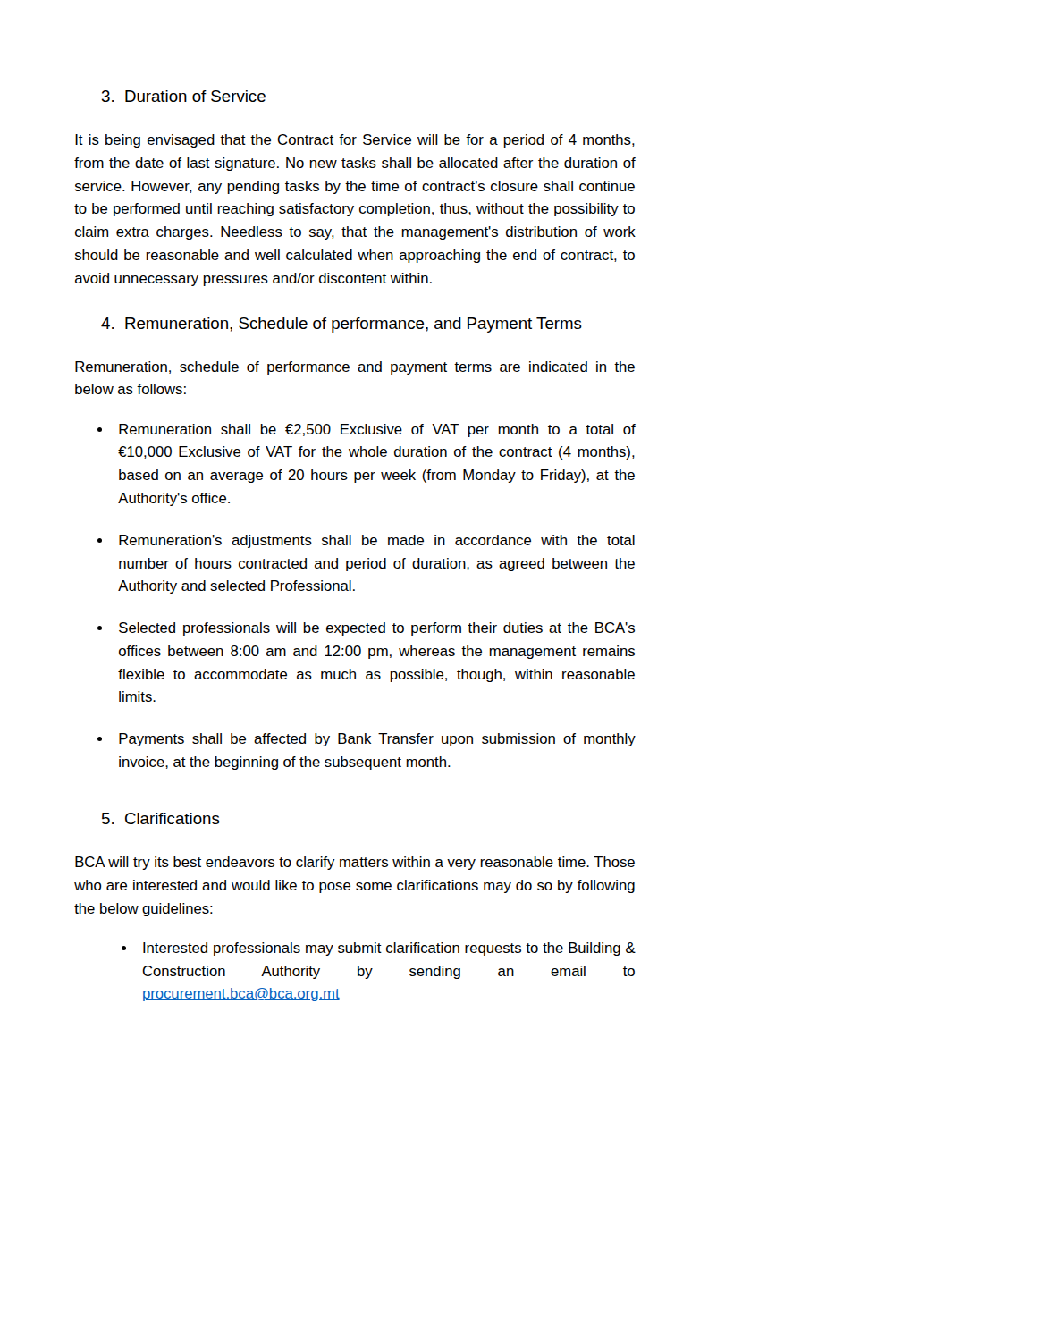3. Duration of Service
It is being envisaged that the Contract for Service will be for a period of 4 months, from the date of last signature. No new tasks shall be allocated after the duration of service. However, any pending tasks by the time of contract's closure shall continue to be performed until reaching satisfactory completion, thus, without the possibility to claim extra charges. Needless to say, that the management's distribution of work should be reasonable and well calculated when approaching the end of contract, to avoid unnecessary pressures and/or discontent within.
4. Remuneration, Schedule of performance, and Payment Terms
Remuneration, schedule of performance and payment terms are indicated in the below as follows:
Remuneration shall be €2,500 Exclusive of VAT per month to a total of €10,000 Exclusive of VAT for the whole duration of the contract (4 months), based on an average of 20 hours per week (from Monday to Friday), at the Authority's office.
Remuneration's adjustments shall be made in accordance with the total number of hours contracted and period of duration, as agreed between the Authority and selected Professional.
Selected professionals will be expected to perform their duties at the BCA's offices between 8:00 am and 12:00 pm, whereas the management remains flexible to accommodate as much as possible, though, within reasonable limits.
Payments shall be affected by Bank Transfer upon submission of monthly invoice, at the beginning of the subsequent month.
5. Clarifications
BCA will try its best endeavors to clarify matters within a very reasonable time. Those who are interested and would like to pose some clarifications may do so by following the below guidelines:
Interested professionals may submit clarification requests to the Building & Construction Authority by sending an email to procurement.bca@bca.org.mt